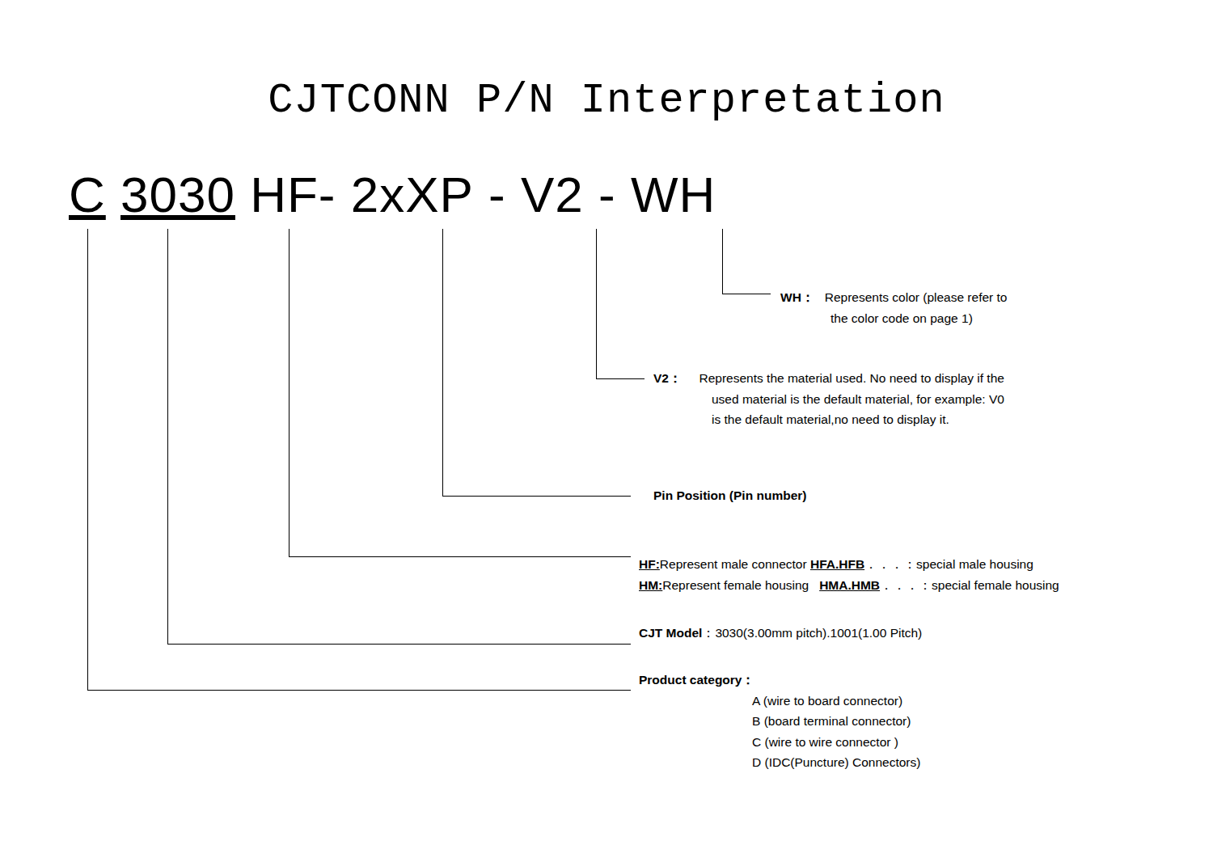CJTCONN P/N Interpretation
C 3030 HF- 2xXP - V2 - WH
C (Product category)
WH： Represents color (please refer to
the color code on page 1)
V2： Represents the material used. No need to display if the
used material is the default material, for example: V0
is the default material,no need to display it.
Pin Position (Pin number)
HF: Represent male connector HFA.HFB．．．：special male housing
HM: Represent female housing HMA.HMB．．．：special female housing
CJT Model：3030(3.00mm pitch).1001(1.00 Pitch)
Product category：
A (wire to board connector)
B (board terminal connector)
C (wire to wire connector )
D (IDC(Puncture) Connectors)